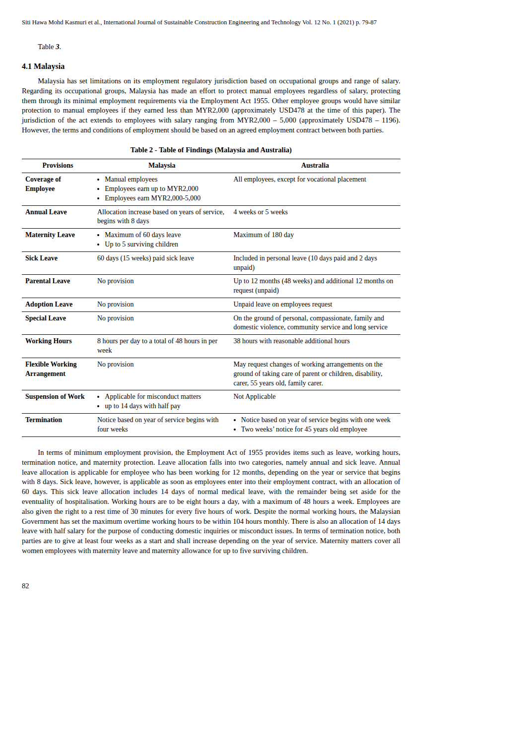Siti Hawa Mohd Kasmuri et al., International Journal of Sustainable Construction Engineering and Technology Vol. 12 No. 1 (2021) p. 79-87
Table 3.
4.1 Malaysia
Malaysia has set limitations on its employment regulatory jurisdiction based on occupational groups and range of salary. Regarding its occupational groups, Malaysia has made an effort to protect manual employees regardless of salary, protecting them through its minimal employment requirements via the Employment Act 1955. Other employee groups would have similar protection to manual employees if they earned less than MYR2,000 (approximately USD478 at the time of this paper). The jurisdiction of the act extends to employees with salary ranging from MYR2,000 – 5,000 (approximately USD478 – 1196). However, the terms and conditions of employment should be based on an agreed employment contract between both parties.
Table 2 - Table of Findings (Malaysia and Australia)
| Provisions | Malaysia | Australia |
| --- | --- | --- |
| Coverage of Employee | Manual employees Employees earn up to MYR2,000 Employees earn MYR2,000-5,000 | All employees, except for vocational placement |
| Annual Leave | Allocation increase based on years of service, begins with 8 days | 4 weeks or 5 weeks |
| Maternity Leave | Maximum of 60 days leave Up to 5 surviving children | Maximum of 180 day |
| Sick Leave | 60 days (15 weeks) paid sick leave | Included in personal leave (10 days paid and 2 days unpaid) |
| Parental Leave | No provision | Up to 12 months (48 weeks) and additional 12 months on request (unpaid) |
| Adoption Leave | No provision | Unpaid leave on employees request |
| Special Leave | No provision | On the ground of personal, compassionate, family and domestic violence, community service and long service |
| Working Hours | 8 hours per day to a total of 48 hours in per week | 38 hours with reasonable additional hours |
| Flexible Working Arrangement | No provision | May request changes of working arrangements on the ground of taking care of parent or children, disability, carer, 55 years old, family carer. |
| Suspension of Work | Applicable for misconduct matters up to 14 days with half pay | Not Applicable |
| Termination | Notice based on year of service begins with four weeks | Notice based on year of service begins with one week Two weeks’ notice for 45 years old employee |
In terms of minimum employment provision, the Employment Act of 1955 provides items such as leave, working hours, termination notice, and maternity protection. Leave allocation falls into two categories, namely annual and sick leave. Annual leave allocation is applicable for employee who has been working for 12 months, depending on the year or service that begins with 8 days. Sick leave, however, is applicable as soon as employees enter into their employment contract, with an allocation of 60 days. This sick leave allocation includes 14 days of normal medical leave, with the remainder being set aside for the eventuality of hospitalisation. Working hours are to be eight hours a day, with a maximum of 48 hours a week. Employees are also given the right to a rest time of 30 minutes for every five hours of work. Despite the normal working hours, the Malaysian Government has set the maximum overtime working hours to be within 104 hours monthly. There is also an allocation of 14 days leave with half salary for the purpose of conducting domestic inquiries or misconduct issues. In terms of termination notice, both parties are to give at least four weeks as a start and shall increase depending on the year of service. Maternity matters cover all women employees with maternity leave and maternity allowance for up to five surviving children.
82